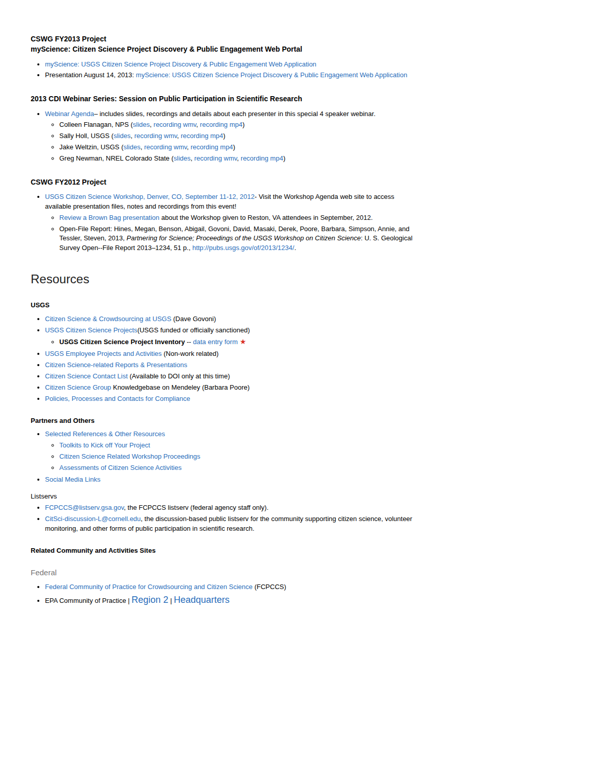CSWG FY2013 Project
myScience: Citizen Science Project Discovery & Public Engagement Web Portal
myScience: USGS Citizen Science Project Discovery & Public Engagement Web Application
Presentation August 14, 2013: myScience: USGS Citizen Science Project Discovery & Public Engagement Web Application
2013 CDI Webinar Series: Session on Public Participation in Scientific Research
Webinar Agenda– includes slides, recordings and details about each presenter in this special 4 speaker webinar.
Colleen Flanagan, NPS (slides, recording wmv, recording mp4)
Sally Holl, USGS (slides, recording wmv, recording mp4)
Jake Weltzin, USGS (slides, recording wmv, recording mp4)
Greg Newman, NREL Colorado State (slides, recording wmv, recording mp4)
CSWG FY2012 Project
USGS Citizen Science Workshop, Denver, CO, September 11-12, 2012- Visit the Workshop Agenda web site to access available presentation files, notes and recordings from this event!
Review a Brown Bag presentation about the Workshop given to Reston, VA attendees in September, 2012.
Open-File Report: Hines, Megan, Benson, Abigail, Govoni, David, Masaki, Derek, Poore, Barbara, Simpson, Annie, and Tessler, Steven, 2013, Partnering for Science; Proceedings of the USGS Workshop on Citizen Science: U. S. Geological Survey Open--File Report 2013–1234, 51 p., http://pubs.usgs.gov/of/2013/1234/.
Resources
USGS
Citizen Science & Crowdsourcing at USGS (Dave Govoni)
USGS Citizen Science Projects(USGS funded or officially sanctioned)
USGS Citizen Science Project Inventory -- data entry form ★
USGS Employee Projects and Activities (Non-work related)
Citizen Science-related Reports & Presentations
Citizen Science Contact List (Available to DOI only at this time)
Citizen Science Group Knowledgebase on Mendeley (Barbara Poore)
Policies, Processes and Contacts for Compliance
Partners and Others
Selected References & Other Resources
Toolkits to Kick off Your Project
Citizen Science Related Workshop Proceedings
Assessments of Citizen Science Activities
Social Media Links
Listservs
FCPCCS@listserv.gsa.gov, the FCPCCS listserv (federal agency staff only).
CitSci-discussion-L@cornell.edu, the discussion-based public listserv for the community supporting citizen science, volunteer monitoring, and other forms of public participation in scientific research.
Related Community and Activities Sites
Federal
Federal Community of Practice for Crowdsourcing and Citizen Science (FCPCCS)
EPA Community of Practice | Region 2 | Headquarters